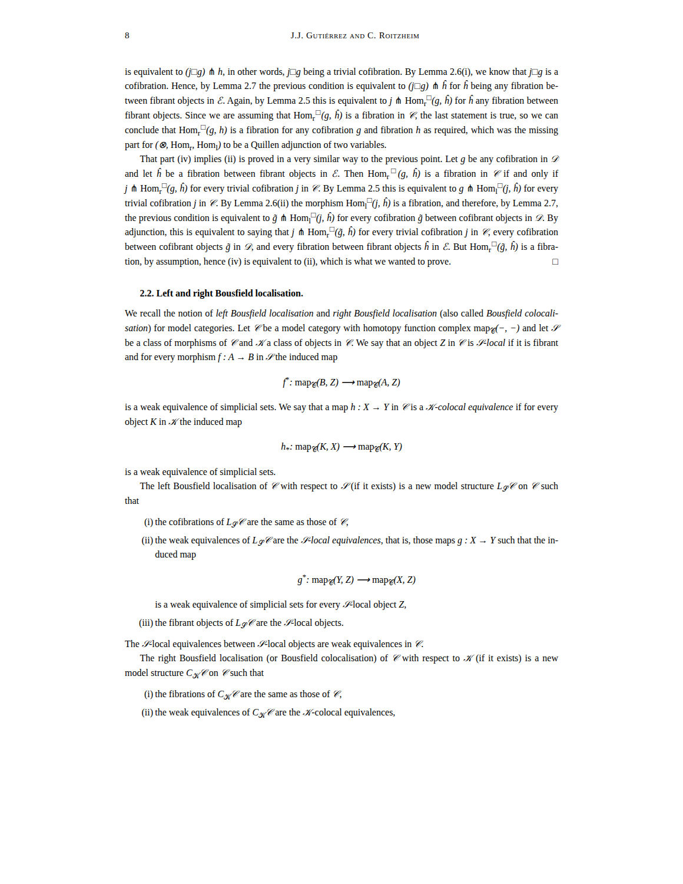8 J.J. Gutiérrez and C. Roitzheim
is equivalent to (j□g) ⋔ h, in other words, j□g being a trivial cofibration. By Lemma 2.6(i), we know that j□g is a cofibration. Hence, by Lemma 2.7 the previous condition is equivalent to (j□g) ⋔ ĥ for ĥ being any fibration between fibrant objects in ℰ. Again, by Lemma 2.5 this is equivalent to j ⋔ Homr□(g, ĥ) for ĥ any fibration between fibrant objects. Since we are assuming that Homr□(g, ĥ) is a fibration in 𝒞, the last statement is true, so we can conclude that Homr□(g, h) is a fibration for any cofibration g and fibration h as required, which was the missing part for (⊗, Homr, Homl) to be a Quillen adjunction of two variables.
That part (iv) implies (ii) is proved in a very similar way to the previous point. Let g be any cofibration in 𝒟 and let ĥ be a fibration between fibrant objects in ℰ. Then Homr□(g, ĥ) is a fibration in 𝒞 if and only if j ⋔ Homr□(g, ĥ) for every trivial cofibration j in 𝒞. By Lemma 2.5 this is equivalent to g ⋔ Homl□(j, ĥ) for every trivial cofibration j in 𝒞. By Lemma 2.6(ii) the morphism Homl□(j, ĥ) is a fibration, and therefore, by Lemma 2.7, the previous condition is equivalent to g̃ ⋔ Homl□(j, ĥ) for every cofibration g̃ between cofibrant objects in 𝒟. By adjunction, this is equivalent to saying that j ⋔ Homr□(g̃, ĥ) for every trivial cofibration j in 𝒞, every cofibration between cofibrant objects g̃ in 𝒟, and every fibration between fibrant objects ĥ in ℰ. But Homr□(g̃, ĥ) is a fibration, by assumption, hence (iv) is equivalent to (ii), which is what we wanted to prove.□
2.2. Left and right Bousfield localisation.
We recall the notion of left Bousfield localisation and right Bousfield localisation (also called Bousfield colocalisation) for model categories. Let 𝒞 be a model category with homotopy function complex map𝒞(−, −) and let 𝒮 be a class of morphisms of 𝒞 and 𝒦 a class of objects in 𝒞. We say that an object Z in 𝒞 is 𝒮-local if it is fibrant and for every morphism f : A → B in 𝒮 the induced map
f*: map𝒞(B, Z) ⟶ map𝒞(A, Z)
is a weak equivalence of simplicial sets. We say that a map h : X → Y in 𝒞 is a 𝒦-colocal equivalence if for every object K in 𝒦 the induced map
h*: map𝒞(K, X) ⟶ map𝒞(K, Y)
is a weak equivalence of simplicial sets.
The left Bousfield localisation of 𝒞 with respect to 𝒮 (if it exists) is a new model structure L𝒮𝒞 on 𝒞 such that
(i) the cofibrations of L𝒮𝒞 are the same as those of 𝒞,
(ii) the weak equivalences of L𝒮𝒞 are the 𝒮-local equivalences, that is, those maps g : X → Y such that the induced map
g*: map𝒞(Y, Z) ⟶ map𝒞(X, Z)
is a weak equivalence of simplicial sets for every 𝒮-local object Z,
(iii) the fibrant objects of L𝒮𝒞 are the 𝒮-local objects.
The 𝒮-local equivalences between 𝒮-local objects are weak equivalences in 𝒞.
The right Bousfield localisation (or Bousfield colocalisation) of 𝒞 with respect to 𝒦 (if it exists) is a new model structure C𝒦𝒞 on 𝒞 such that
(i) the fibrations of C𝒦𝒞 are the same as those of 𝒞,
(ii) the weak equivalences of C𝒦𝒞 are the 𝒦-colocal equivalences,